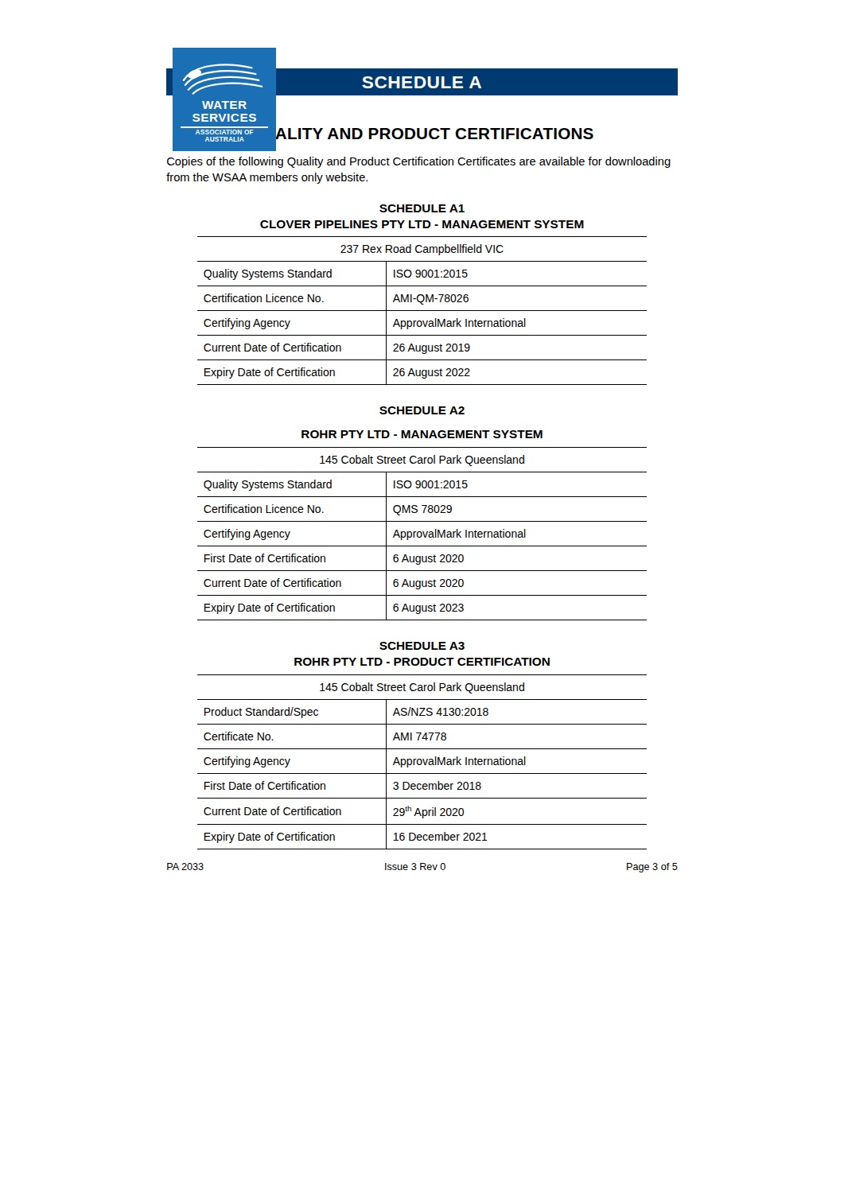SCHEDULE A
WATER SERVICES
ASSOCIATION OF AUSTRALIA
QUALITY AND PRODUCT CERTIFICATIONS
Copies of the following Quality and Product Certification Certificates are available for downloading from the WSAA members only website.
SCHEDULE A1CLOVER PIPELINES PTY LTD - MANAGEMENT SYSTEM
| 237 Rex Road Campbellfield VIC |
| Quality Systems Standard | ISO 9001:2015 |
| Certification Licence No. | AMI-QM-78026 |
| Certifying Agency | ApprovalMark International |
| Current Date of Certification | 26 August 2019 |
| Expiry Date of Certification | 26 August 2022 |
SCHEDULE A2ROHR PTY LTD - MANAGEMENT SYSTEM
| 145 Cobalt Street Carol Park Queensland |
| Quality Systems Standard | ISO 9001:2015 |
| Certification Licence No. | QMS 78029 |
| Certifying Agency | ApprovalMark International |
| First Date of Certification | 6 August 2020 |
| Current Date of Certification | 6 August 2020 |
| Expiry Date of Certification | 6 August 2023 |
SCHEDULE A3ROHR PTY LTD - PRODUCT CERTIFICATION
| 145 Cobalt Street Carol Park Queensland |
| Product Standard/Spec | AS/NZS 4130:2018 |
| Certificate No. | AMI 74778 |
| Certifying Agency | ApprovalMark International |
| First Date of Certification | 3 December 2018 |
| Current Date of Certification | 29 th April 2020 |
| Expiry Date of Certification | 16 December 2021 |
PA 2033 Issue 3 Rev 0 Page 3 of 5